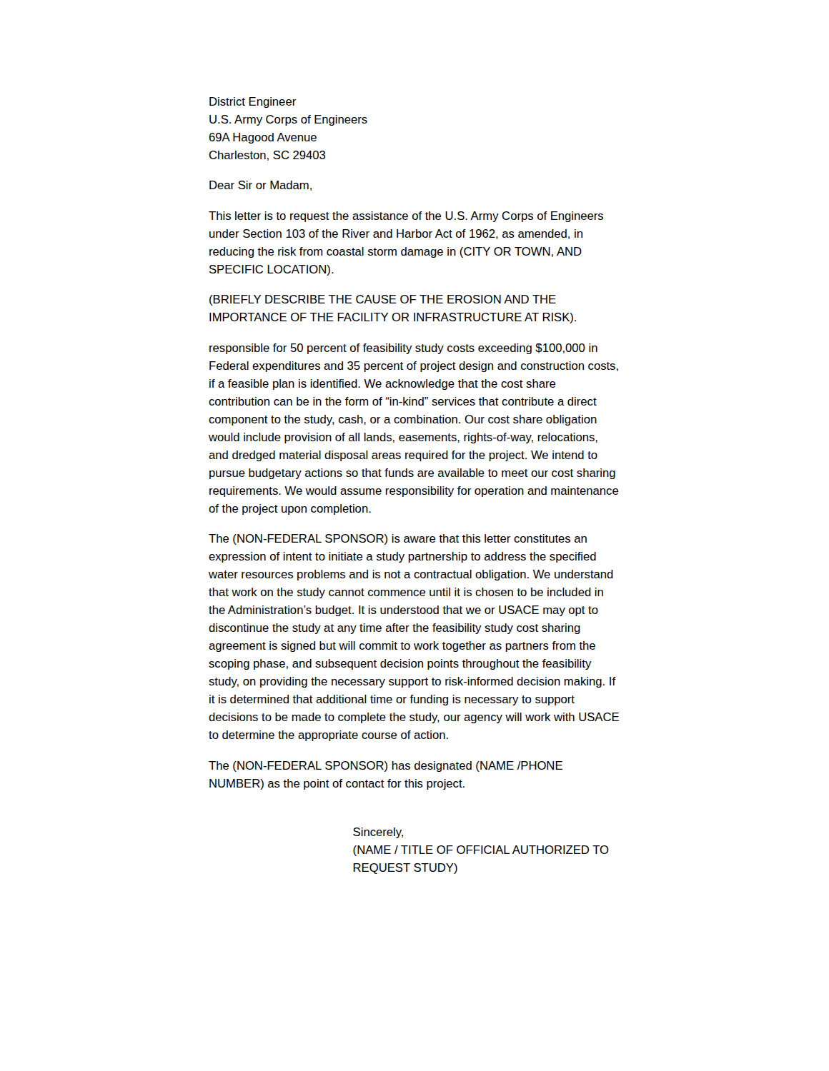District Engineer
U.S. Army Corps of Engineers
69A Hagood Avenue
Charleston, SC 29403
Dear Sir or Madam,
This letter is to request the assistance of the U.S. Army Corps of Engineers under Section 103 of the River and Harbor Act of 1962, as amended, in reducing the risk from coastal storm damage in (CITY OR TOWN, AND SPECIFIC LOCATION).
(BRIEFLY DESCRIBE THE CAUSE OF THE EROSION AND THE IMPORTANCE OF THE FACILITY OR INFRASTRUCTURE AT RISK).
responsible for 50 percent of feasibility study costs exceeding $100,000 in Federal expenditures and 35 percent of project design and construction costs, if a feasible plan is identified. We acknowledge that the cost share contribution can be in the form of “in-kind” services that contribute a direct component to the study, cash, or a combination. Our cost share obligation would include provision of all lands, easements, rights-of-way, relocations, and dredged material disposal areas required for the project. We intend to pursue budgetary actions so that funds are available to meet our cost sharing requirements. We would assume responsibility for operation and maintenance of the project upon completion.
The (NON-FEDERAL SPONSOR) is aware that this letter constitutes an expression of intent to initiate a study partnership to address the specified water resources problems and is not a contractual obligation. We understand that work on the study cannot commence until it is chosen to be included in the Administration’s budget. It is understood that we or USACE may opt to discontinue the study at any time after the feasibility study cost sharing agreement is signed but will commit to work together as partners from the scoping phase, and subsequent decision points throughout the feasibility study, on providing the necessary support to risk-informed decision making. If it is determined that additional time or funding is necessary to support decisions to be made to complete the study, our agency will work with USACE to determine the appropriate course of action.
The (NON-FEDERAL SPONSOR) has designated (NAME /PHONE NUMBER) as the point of contact for this project.
Sincerely,
(NAME / TITLE OF OFFICIAL AUTHORIZED TO REQUEST STUDY)